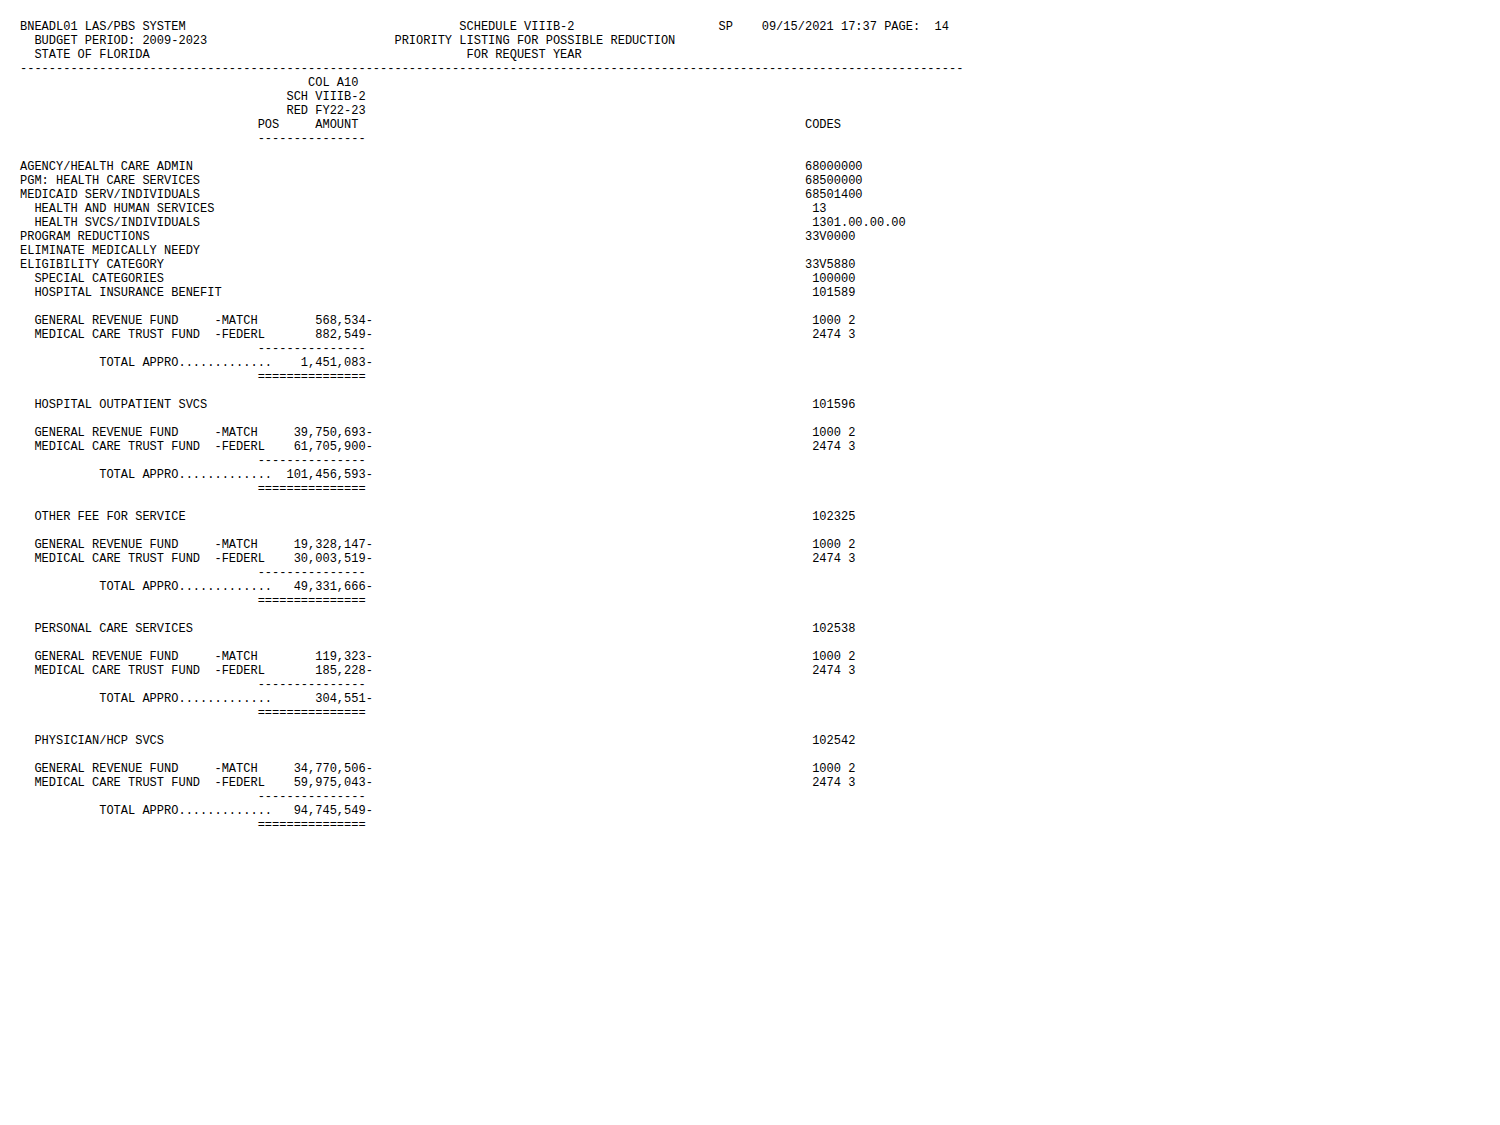BNEADL01 LAS/PBS SYSTEM                                      SCHEDULE VIIIB-2                    SP    09/15/2021 17:37 PAGE:  14
  BUDGET PERIOD: 2009-2023                          PRIORITY LISTING FOR POSSIBLE REDUCTION
  STATE OF FLORIDA                                            FOR REQUEST YEAR
-----------------------------------------------------------------------------------------------------------------------------------
                                        COL A10
                                     SCH VIIIB-2
                                     RED FY22-23
                                 POS     AMOUNT                                                              CODES
                                 ---------------

AGENCY/HEALTH CARE ADMIN                                                                                     68000000
PGM: HEALTH CARE SERVICES                                                                                    68500000
MEDICAID SERV/INDIVIDUALS                                                                                    68501400
  HEALTH AND HUMAN SERVICES                                                                                   13
  HEALTH SVCS/INDIVIDUALS                                                                                     1301.00.00.00
PROGRAM REDUCTIONS                                                                                           33V0000
ELIMINATE MEDICALLY NEEDY
ELIGIBILITY CATEGORY                                                                                         33V5880
  SPECIAL CATEGORIES                                                                                          100000
  HOSPITAL INSURANCE BENEFIT                                                                                  101589

  GENERAL REVENUE FUND     -MATCH        568,534-                                                             1000 2
  MEDICAL CARE TRUST FUND  -FEDERL       882,549-                                                             2474 3
                                 ---------------
           TOTAL APPRO.............    1,451,083-
                                 ===============

  HOSPITAL OUTPATIENT SVCS                                                                                    101596

  GENERAL REVENUE FUND     -MATCH     39,750,693-                                                             1000 2
  MEDICAL CARE TRUST FUND  -FEDERL    61,705,900-                                                             2474 3
                                 ---------------
           TOTAL APPRO.............  101,456,593-
                                 ===============

  OTHER FEE FOR SERVICE                                                                                       102325

  GENERAL REVENUE FUND     -MATCH     19,328,147-                                                             1000 2
  MEDICAL CARE TRUST FUND  -FEDERL    30,003,519-                                                             2474 3
                                 ---------------
           TOTAL APPRO.............   49,331,666-
                                 ===============

  PERSONAL CARE SERVICES                                                                                      102538

  GENERAL REVENUE FUND     -MATCH        119,323-                                                             1000 2
  MEDICAL CARE TRUST FUND  -FEDERL       185,228-                                                             2474 3
                                 ---------------
           TOTAL APPRO.............      304,551-
                                 ===============

  PHYSICIAN/HCP SVCS                                                                                          102542

  GENERAL REVENUE FUND     -MATCH     34,770,506-                                                             1000 2
  MEDICAL CARE TRUST FUND  -FEDERL    59,975,043-                                                             2474 3
                                 ---------------
           TOTAL APPRO.............   94,745,549-
                                 ===============